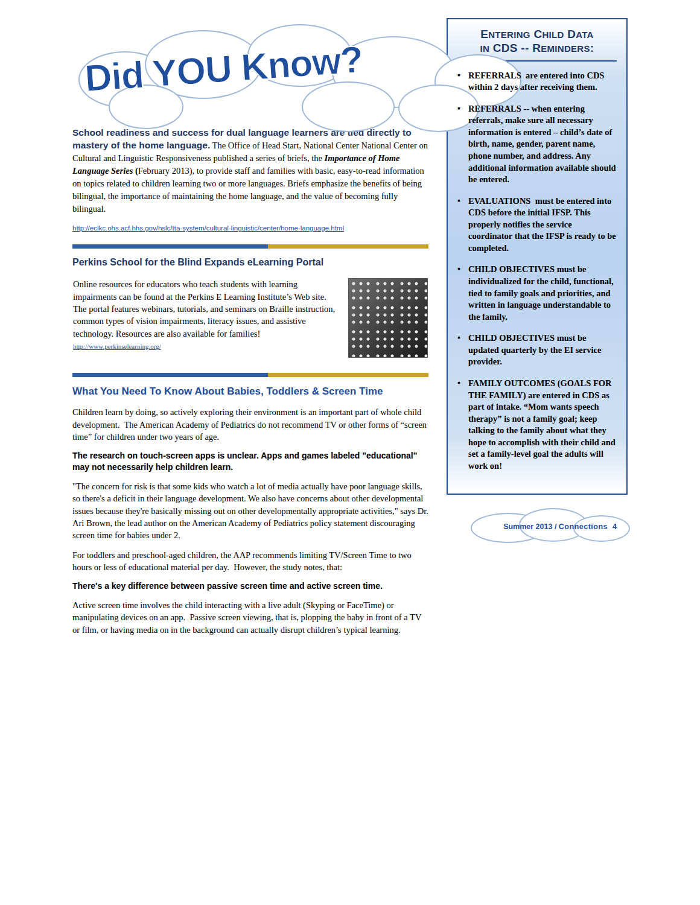Did YOU Know?
School readiness and success for dual language learners are tied directly to mastery of the home language. The Office of Head Start, National Center National Center on Cultural and Linguistic Responsiveness published a series of briefs, the Importance of Home Language Series (February 2013), to provide staff and families with basic, easy-to-read information on topics related to children learning two or more languages. Briefs emphasize the benefits of being bilingual, the importance of maintaining the home language, and the value of becoming fully bilingual.
http://eclkc.ohs.acf.hhs.gov/hslc/tta-system/cultural-linguistic/center/home-language.html
Perkins School for the Blind Expands eLearning Portal
Online resources for educators who teach students with learning impairments can be found at the Perkins E Learning Institute’s Web site. The portal features webinars, tutorials, and seminars on Braille instruction, common types of vision impairments, literacy issues, and assistive technology. Resources are also available for families!
http://www.perkinselearning.org/
What You Need To Know About Babies, Toddlers & Screen Time
Children learn by doing, so actively exploring their environment is an important part of whole child development. The American Academy of Pediatrics do not recommend TV or other forms of “screen time” for children under two years of age.
The research on touch-screen apps is unclear. Apps and games labeled "educational" may not necessarily help children learn.
"The concern for risk is that some kids who watch a lot of media actually have poor language skills, so there's a deficit in their language development. We also have concerns about other developmental issues because they're basically missing out on other developmentally appropriate activities," says Dr. Ari Brown, the lead author on the American Academy of Pediatrics policy statement discouraging screen time for babies under 2.
For toddlers and preschool-aged children, the AAP recommends limiting TV/Screen Time to two hours or less of educational material per day. However, the study notes, that:
There's a key difference between passive screen time and active screen time.
Active screen time involves the child interacting with a live adult (Skyping or FaceTime) or manipulating devices on an app. Passive screen viewing, that is, plopping the baby in front of a TV or film, or having media on in the background can actually disrupt children’s typical learning.
ENTERING CHILD DATA
IN CDS -- REMINDERS:
REFERRALS are entered into CDS within 2 days after receiving them.
REFERRALS -- when entering referrals, make sure all necessary information is entered – child’s date of birth, name, gender, parent name, phone number, and address. Any additional information available should be entered.
EVALUATIONS must be entered into CDS before the initial IFSP. This properly notifies the service coordinator that the IFSP is ready to be completed.
CHILD OBJECTIVES must be individualized for the child, functional, tied to family goals and priorities, and written in language understandable to the family.
CHILD OBJECTIVES must be updated quarterly by the EI service provider.
FAMILY OUTCOMES (GOALS FOR THE FAMILY) are entered in CDS as part of intake. “Mom wants speech therapy” is not a family goal; keep talking to the family about what they hope to accomplish with their child and set a family-level goal the adults will work on!
Summer 2013 / Connections 4